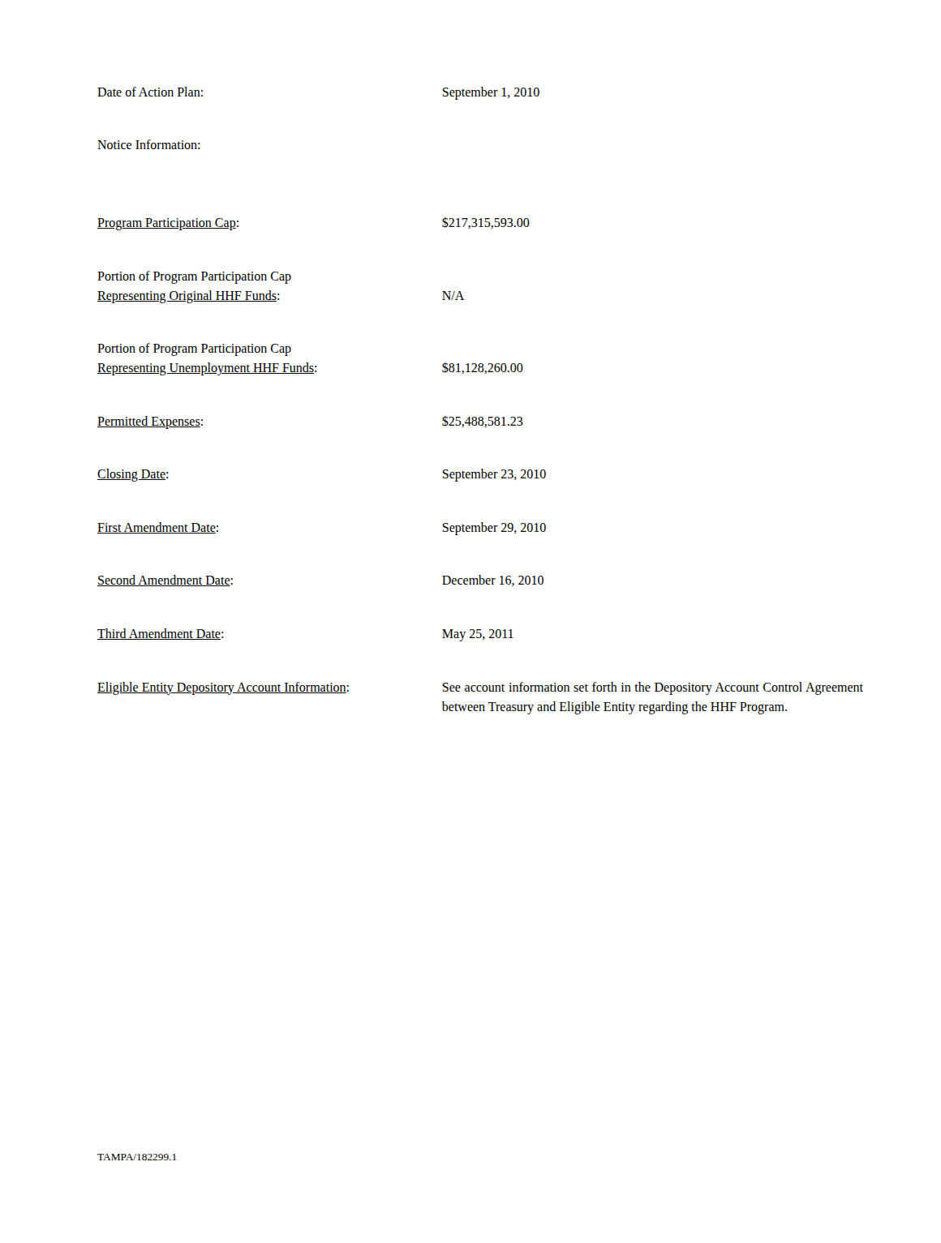| Date of Action Plan: | September 1, 2010 |
| Notice Information: | |
| Program Participation Cap : | $217,315,593.00 |
| Portion of Program Participation Cap Representing Original HHF Funds : | N/A |
| Portion of Program Participation Cap Representing Unemployment HHF Funds : | $81,128,260.00 |
| Permitted Expenses : | $25,488,581.23 |
| Closing Date : | September 23, 2010 |
| First Amendment Date : | September 29, 2010 |
| Second Amendment Date : | December 16, 2010 |
| Third Amendment Date : | May 25, 2011 |
| Eligible Entity Depository Account Information : | See account information set forth in the Depository Account Control Agreement between Treasury and Eligible Entity regarding the HHF Program. |
TAMPA/182299.1